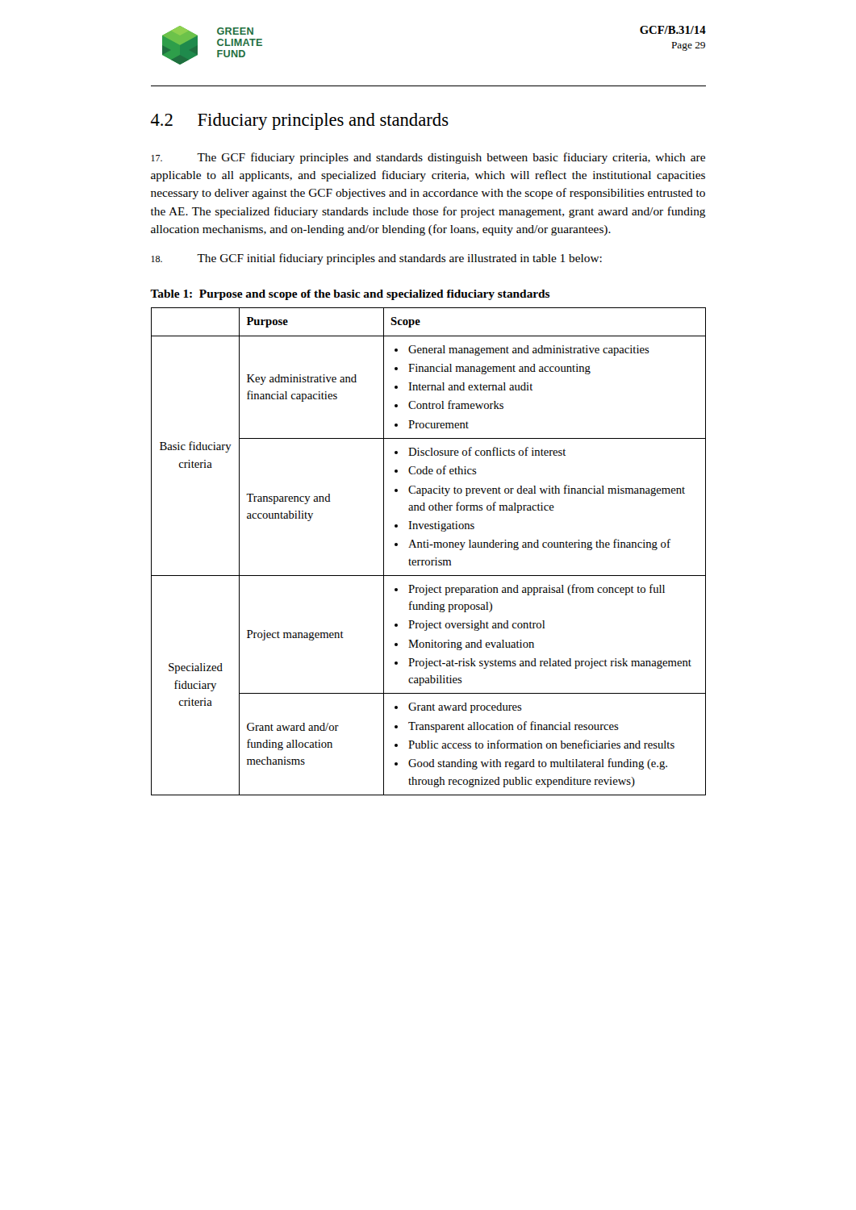GREEN
CLIMATE
FUND
GCF/B.31/14
Page 29
4.2 Fiduciary principles and standards
17. The GCF fiduciary principles and standards distinguish between basic fiduciary criteria, which are applicable to all applicants, and specialized fiduciary criteria, which will reflect the institutional capacities necessary to deliver against the GCF objectives and in accordance with the scope of responsibilities entrusted to the AE. The specialized fiduciary standards include those for project management, grant award and/or funding allocation mechanisms, and on-lending and/or blending (for loans, equity and/or guarantees).
18. The GCF initial fiduciary principles and standards are illustrated in table 1 below:
Table 1: Purpose and scope of the basic and specialized fiduciary standards
| | Purpose | Scope |
| --- | --- | --- |
| Basic fiduciary criteria | Key administrative and financial capacities | General management and administrative capacities Financial management and accounting Internal and external audit Control frameworks Procurement |
| Transparency and accountability | Disclosure of conflicts of interest Code of ethics Capacity to prevent or deal with financial mismanagement and other forms of malpractice Investigations Anti-money laundering and countering the financing of terrorism |
| Specialized fiduciary criteria | Project management | Project preparation and appraisal (from concept to full funding proposal) Project oversight and control Monitoring and evaluation Project-at-risk systems and related project risk management capabilities |
| Grant award and/or funding allocation mechanisms | Grant award procedures Transparent allocation of financial resources Public access to information on beneficiaries and results Good standing with regard to multilateral funding (e.g. through recognized public expenditure reviews) |